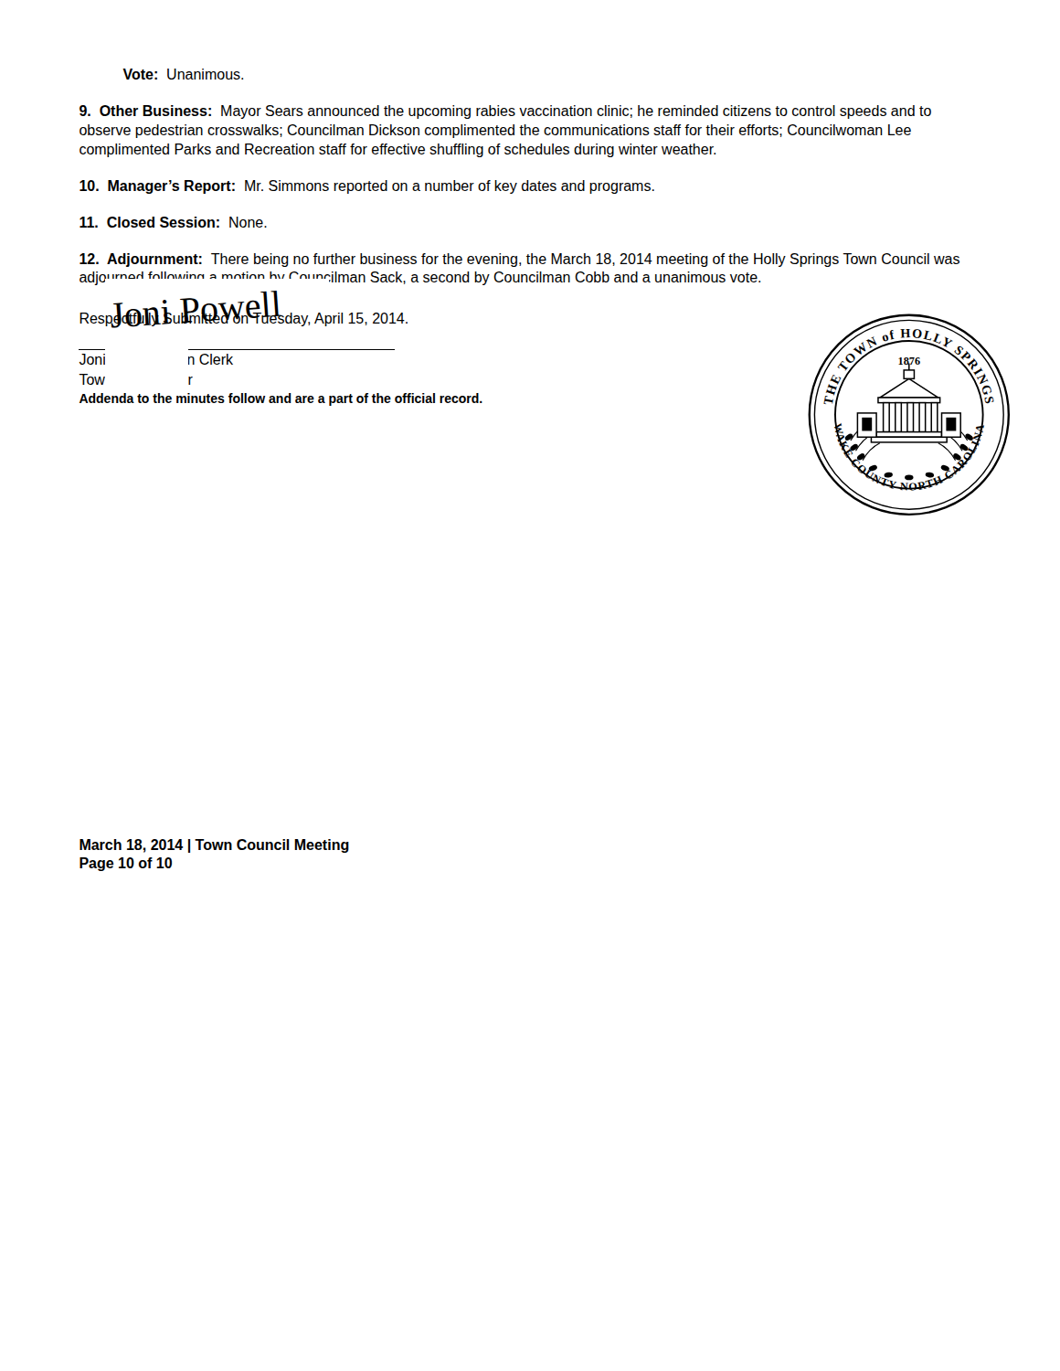Vote: Unanimous.
9. Other Business: Mayor Sears announced the upcoming rabies vaccination clinic; he reminded citizens to control speeds and to observe pedestrian crosswalks; Councilman Dickson complimented the communications staff for their efforts; Councilwoman Lee complimented Parks and Recreation staff for effective shuffling of schedules during winter weather.
10. Manager’s Report: Mr. Simmons reported on a number of key dates and programs.
11. Closed Session: None.
12. Adjournment: There being no further business for the evening, the March 18, 2014 meeting of the Holly Springs Town Council was adjourned following a motion by Councilman Sack, a second by Councilman Cobb and a unanimous vote.
Respectfully Submitted on Tuesday, April 15, 2014.
Joni Powell, Town Clerk
Town of Holly Springs
Addenda to the minutes follow and are a part of the official record.
Joni Powell
THE TOWN of HOLLY SPRINGS WAKE COUNTY NORTH CAROLINA 1876
March 18, 2014 | Town Council Meeting
Page 10 of 10